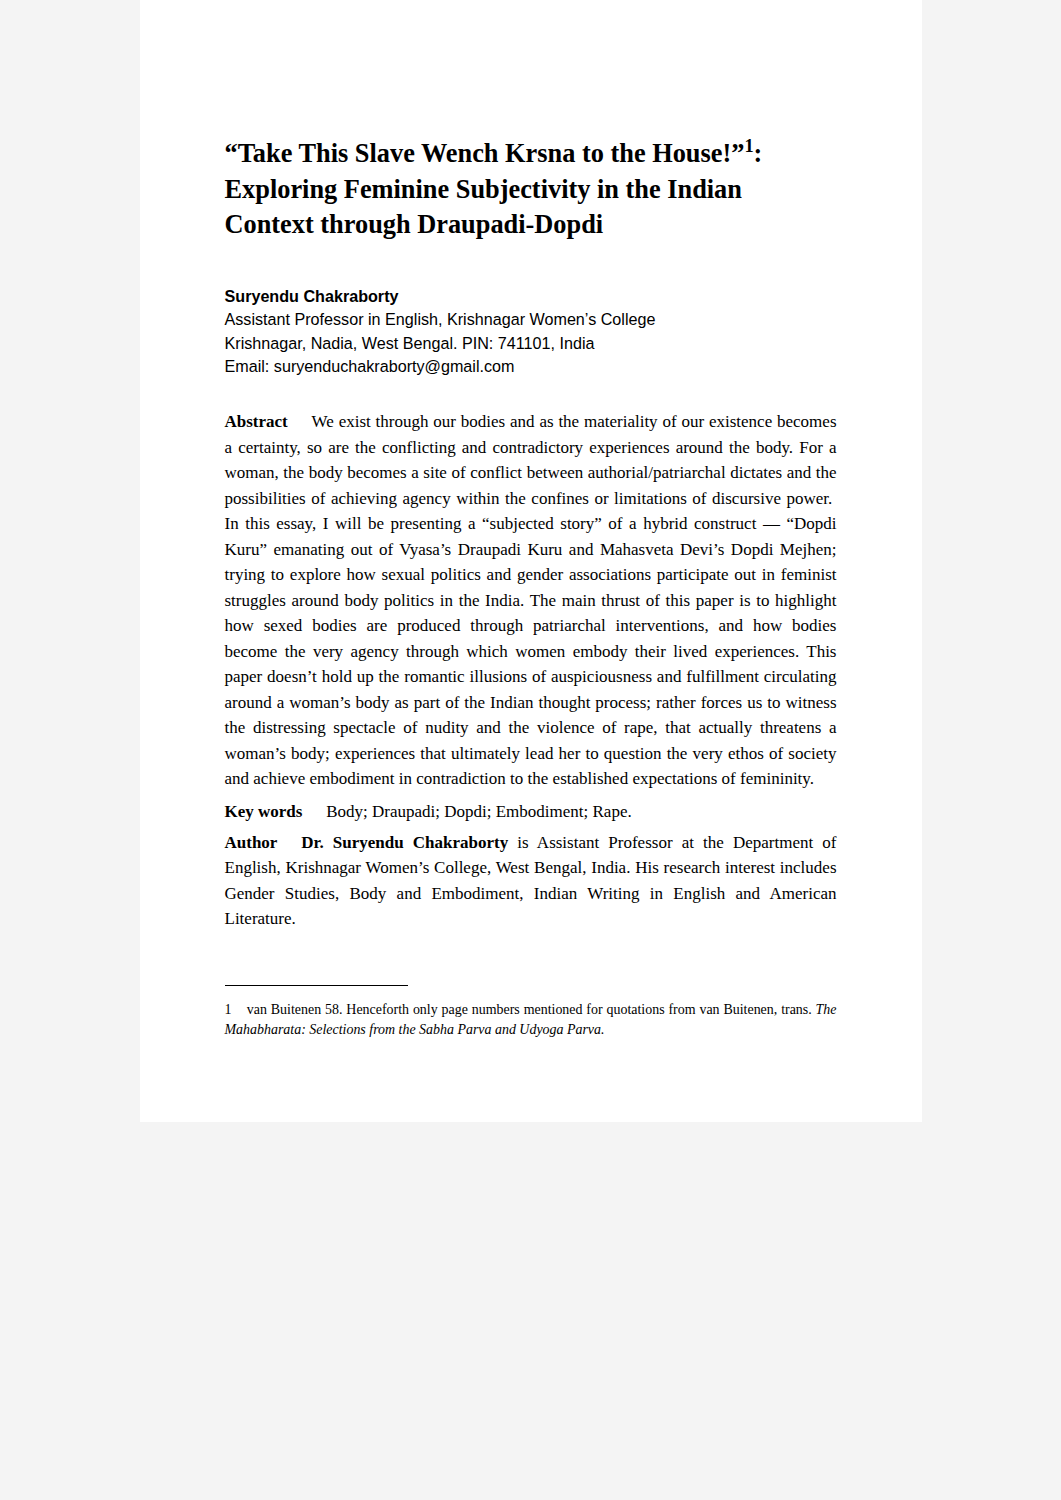“Take This Slave Wench Krsna to the House!”1: Exploring Feminine Subjectivity in the Indian Context through Draupadi-Dopdi
Suryendu Chakraborty
Assistant Professor in English, Krishnagar Women’s College
Krishnagar, Nadia, West Bengal. PIN: 741101, India
Email: suryenduchakraborty@gmail.com
Abstract We exist through our bodies and as the materiality of our existence becomes a certainty, so are the conflicting and contradictory experiences around the body. For a woman, the body becomes a site of conflict between authorial/patriarchal dictates and the possibilities of achieving agency within the confines or limitations of discursive power. In this essay, I will be presenting a “subjected story” of a hybrid construct — “Dopdi Kuru” emanating out of Vyasa’s Draupadi Kuru and Mahasveta Devi’s Dopdi Mejhen; trying to explore how sexual politics and gender associations participate out in feminist struggles around body politics in the India. The main thrust of this paper is to highlight how sexed bodies are produced through patriarchal interventions, and how bodies become the very agency through which women embody their lived experiences. This paper doesn’t hold up the romantic illusions of auspiciousness and fulfillment circulating around a woman’s body as part of the Indian thought process; rather forces us to witness the distressing spectacle of nudity and the violence of rape, that actually threatens a woman’s body; experiences that ultimately lead her to question the very ethos of society and achieve embodiment in contradiction to the established expectations of femininity.
Key words Body; Draupadi; Dopdi; Embodiment; Rape.
Author Dr. Suryendu Chakraborty is Assistant Professor at the Department of English, Krishnagar Women’s College, West Bengal, India. His research interest includes Gender Studies, Body and Embodiment, Indian Writing in English and American Literature.
1van Buitenen 58. Henceforth only page numbers mentioned for quotations from van Buitenen, trans. The Mahabharata: Selections from the Sabha Parva and Udyoga Parva.